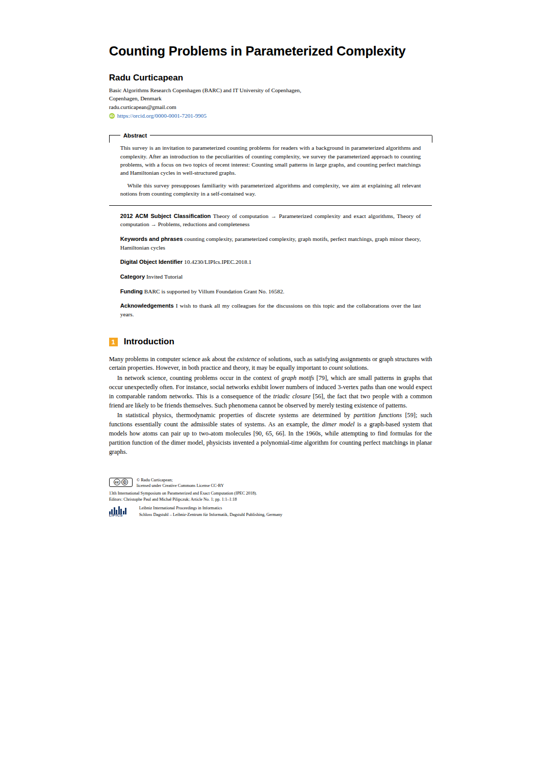Counting Problems in Parameterized Complexity
Radu Curticapean
Basic Algorithms Research Copenhagen (BARC) and IT University of Copenhagen,
Copenhagen, Denmark
radu.curticapean@gmail.com
iD https://orcid.org/0000-0001-7201-9905
Abstract
This survey is an invitation to parameterized counting problems for readers with a background in parameterized algorithms and complexity. After an introduction to the peculiarities of counting complexity, we survey the parameterized approach to counting problems, with a focus on two topics of recent interest: Counting small patterns in large graphs, and counting perfect matchings and Hamiltonian cycles in well-structured graphs.
While this survey presupposes familiarity with parameterized algorithms and complexity, we aim at explaining all relevant notions from counting complexity in a self-contained way.
2012 ACM Subject Classification Theory of computation → Parameterized complexity and exact algorithms, Theory of computation → Problems, reductions and completeness
Keywords and phrases counting complexity, parameterized complexity, graph motifs, perfect matchings, graph minor theory, Hamiltonian cycles
Digital Object Identifier 10.4230/LIPIcs.IPEC.2018.1
Category Invited Tutorial
Funding BARC is supported by Villum Foundation Grant No. 16582.
Acknowledgements I wish to thank all my colleagues for the discussions on this topic and the collaborations over the last years.
1
Introduction
Many problems in computer science ask about the existence of solutions, such as satisfying assignments or graph structures with certain properties. However, in both practice and theory, it may be equally important to count solutions.
In network science, counting problems occur in the context of graph motifs [79], which are small patterns in graphs that occur unexpectedly often. For instance, social networks exhibit lower numbers of induced 3-vertex paths than one would expect in comparable random networks. This is a consequence of the triadic closure [56], the fact that two people with a common friend are likely to be friends themselves. Such phenomena cannot be observed by merely testing existence of patterns.
In statistical physics, thermodynamic properties of discrete systems are determined by partition functions [59]; such functions essentially count the admissible states of systems. As an example, the dimer model is a graph-based system that models how atoms can pair up to two-atom molecules [90, 65, 66]. In the 1960s, while attempting to find formulas for the partition function of the dimer model, physicists invented a polynomial-time algorithm for counting perfect matchings in planar graphs.
ccⒸ
© Radu Curticapean;
licensed under Creative Commons License CC-BY
13th International Symposium on Parameterized and Exact Computation (IPEC 2018).
Editors: Christophe Paul and Michał Pilipczuk; Article No. 1; pp. 1:1–1:18
LIPICS
Leibniz International Proceedings in Informatics
Schloss Dagstuhl – Leibniz-Zentrum für Informatik, Dagstuhl Publishing, Germany